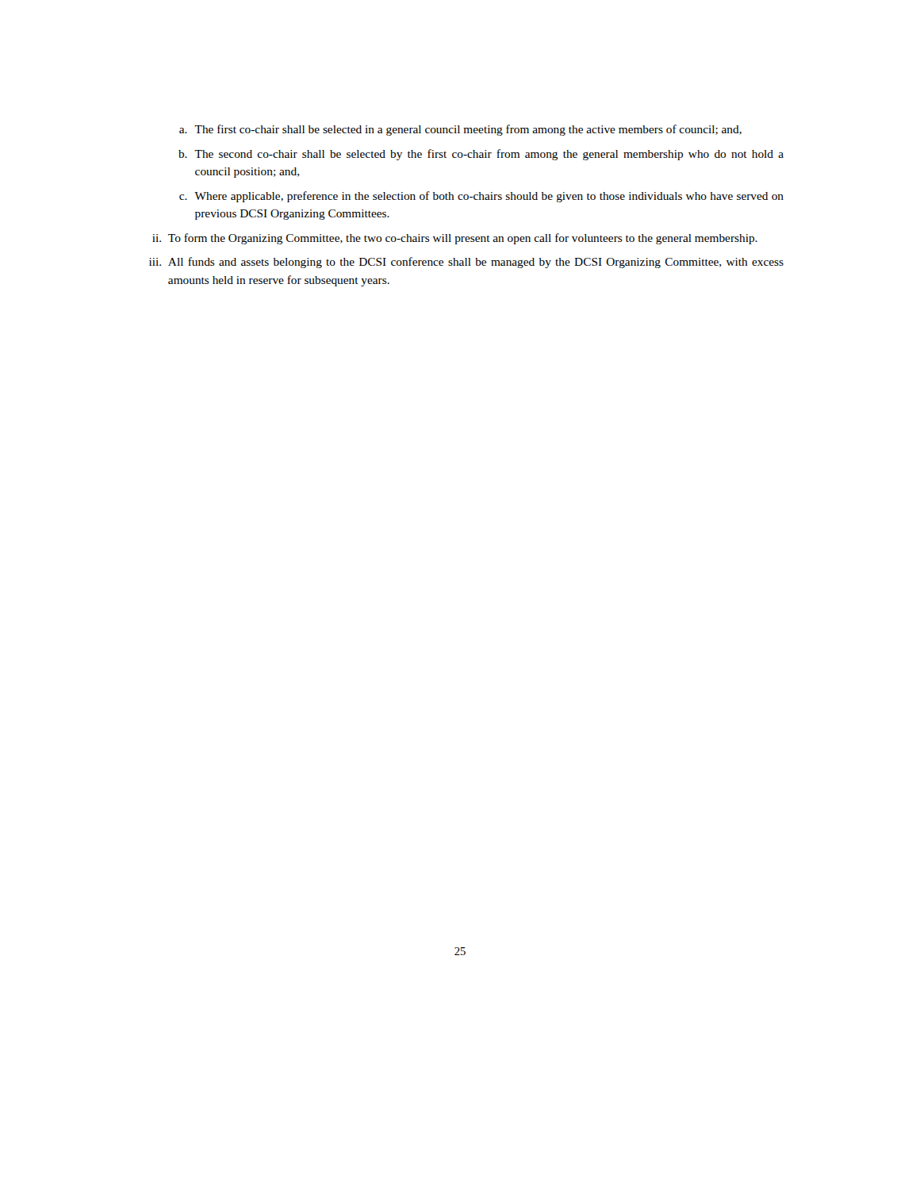a. The first co-chair shall be selected in a general council meeting from among the active members of council; and,
b. The second co-chair shall be selected by the first co-chair from among the general membership who do not hold a council position; and,
c. Where applicable, preference in the selection of both co-chairs should be given to those individuals who have served on previous DCSI Organizing Committees.
ii. To form the Organizing Committee, the two co-chairs will present an open call for volunteers to the general membership.
iii. All funds and assets belonging to the DCSI conference shall be managed by the DCSI Organizing Committee, with excess amounts held in reserve for subsequent years.
25